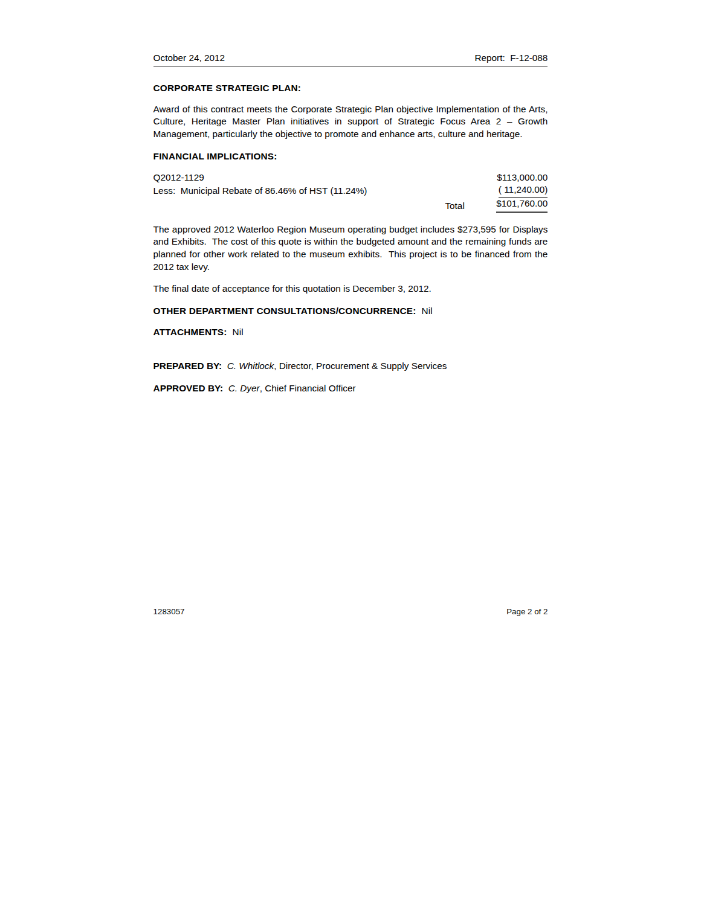October 24, 2012
Report: F-12-088
CORPORATE STRATEGIC PLAN:
Award of this contract meets the Corporate Strategic Plan objective Implementation of the Arts, Culture, Heritage Master Plan initiatives in support of Strategic Focus Area 2 – Growth Management, particularly the objective to promote and enhance arts, culture and heritage.
FINANCIAL IMPLICATIONS:
| Q2012-1129 | | $113,000.00 |
| Less: Municipal Rebate of 86.46% of HST (11.24%) | | ( 11,240.00) |
| | Total | $101,760.00 |
The approved 2012 Waterloo Region Museum operating budget includes $273,595 for Displays and Exhibits. The cost of this quote is within the budgeted amount and the remaining funds are planned for other work related to the museum exhibits. This project is to be financed from the 2012 tax levy.
The final date of acceptance for this quotation is December 3, 2012.
OTHER DEPARTMENT CONSULTATIONS/CONCURRENCE: Nil
ATTACHMENTS: Nil
PREPARED BY: C. Whitlock, Director, Procurement & Supply Services
APPROVED BY: C. Dyer, Chief Financial Officer
1283057
Page 2 of 2